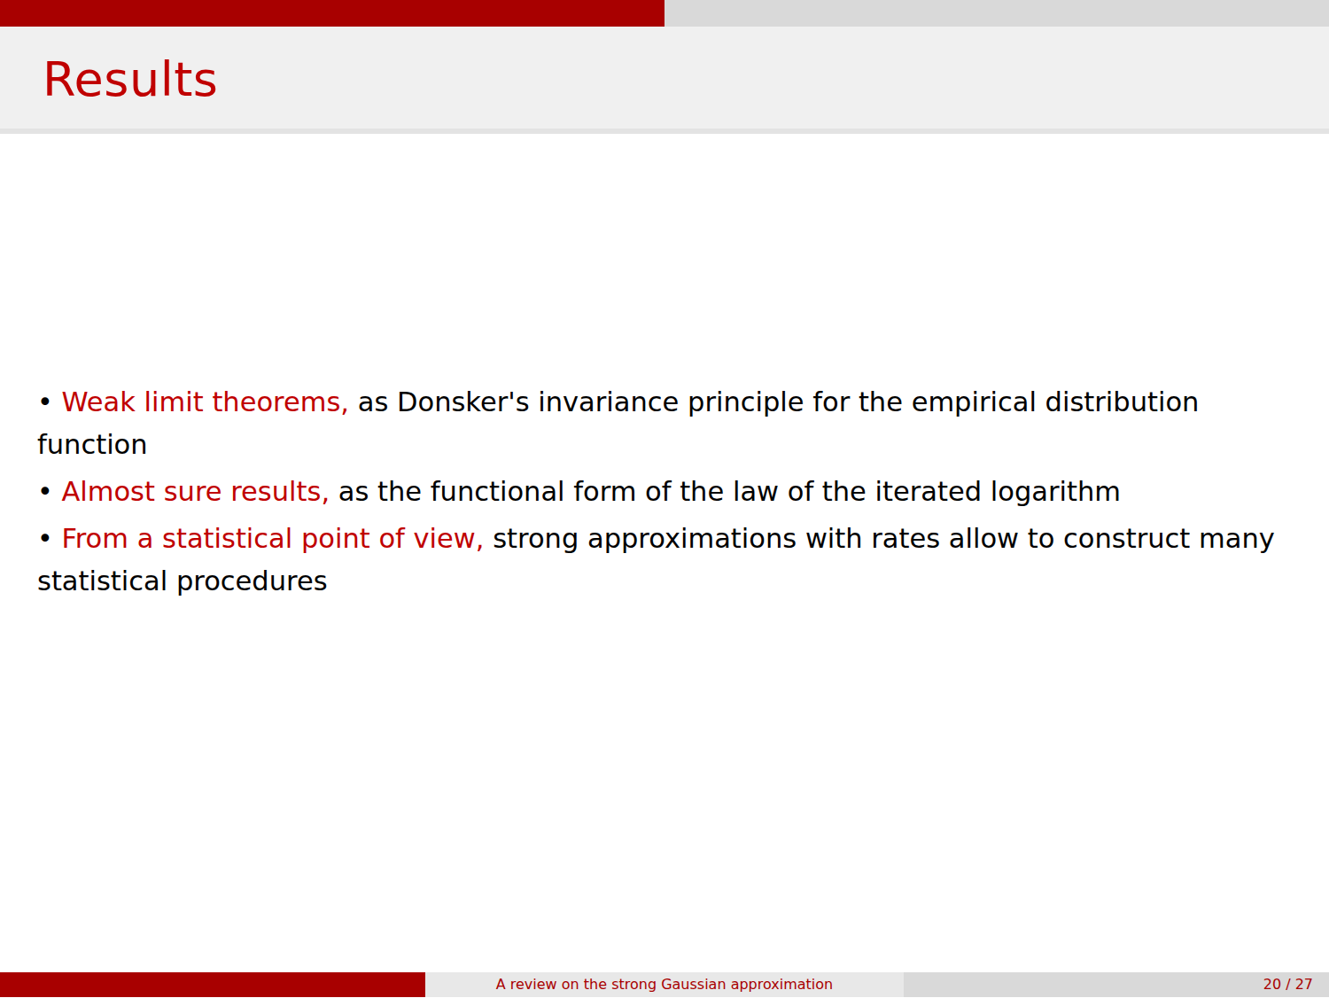Results
• Weak limit theorems, as Donsker's invariance principle for the empirical distribution function
• Almost sure results, as the functional form of the law of the iterated logarithm
• From a statistical point of view, strong approximations with rates allow to construct many statistical procedures
A review on the strong Gaussian approximation
20 / 27